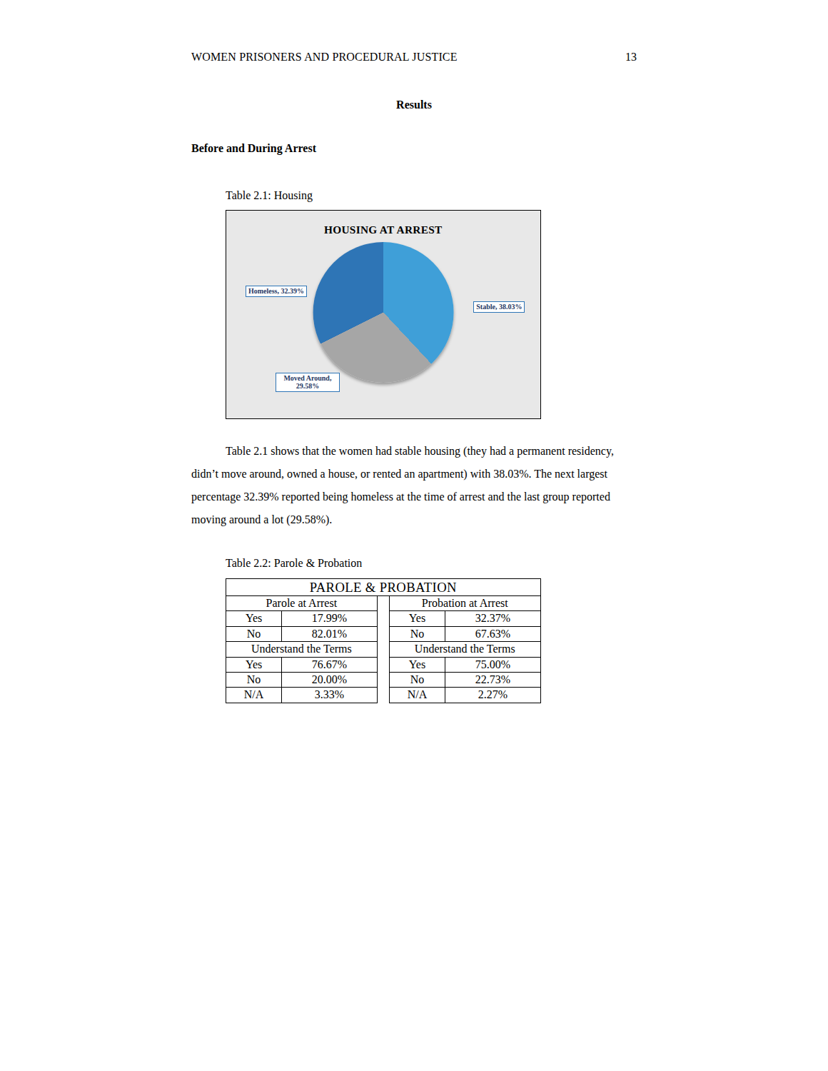WOMEN PRISONERS AND PROCEDURAL JUSTICE 13
Results
Before and During Arrest
Table 2.1: Housing
HOUSING AT ARREST
Stable, 38.03%
Homeless, 32.39%
Moved Around, 29.58%
Table 2.1 shows that the women had stable housing (they had a permanent residency, didn’t move around, owned a house, or rented an apartment) with 38.03%. The next largest percentage 32.39% reported being homeless at the time of arrest and the last group reported moving around a lot (29.58%).
Table 2.2: Parole & Probation
| PAROLE & PROBATION |
| Parole at Arrest | | Probation at Arrest |
| Yes | 17.99% | | Yes | 32.37% |
| No | 82.01% | | No | 67.63% |
| Understand the Terms | | Understand the Terms |
| Yes | 76.67% | | Yes | 75.00% |
| No | 20.00% | | No | 22.73% |
| N/A | 3.33% | | N/A | 2.27% |